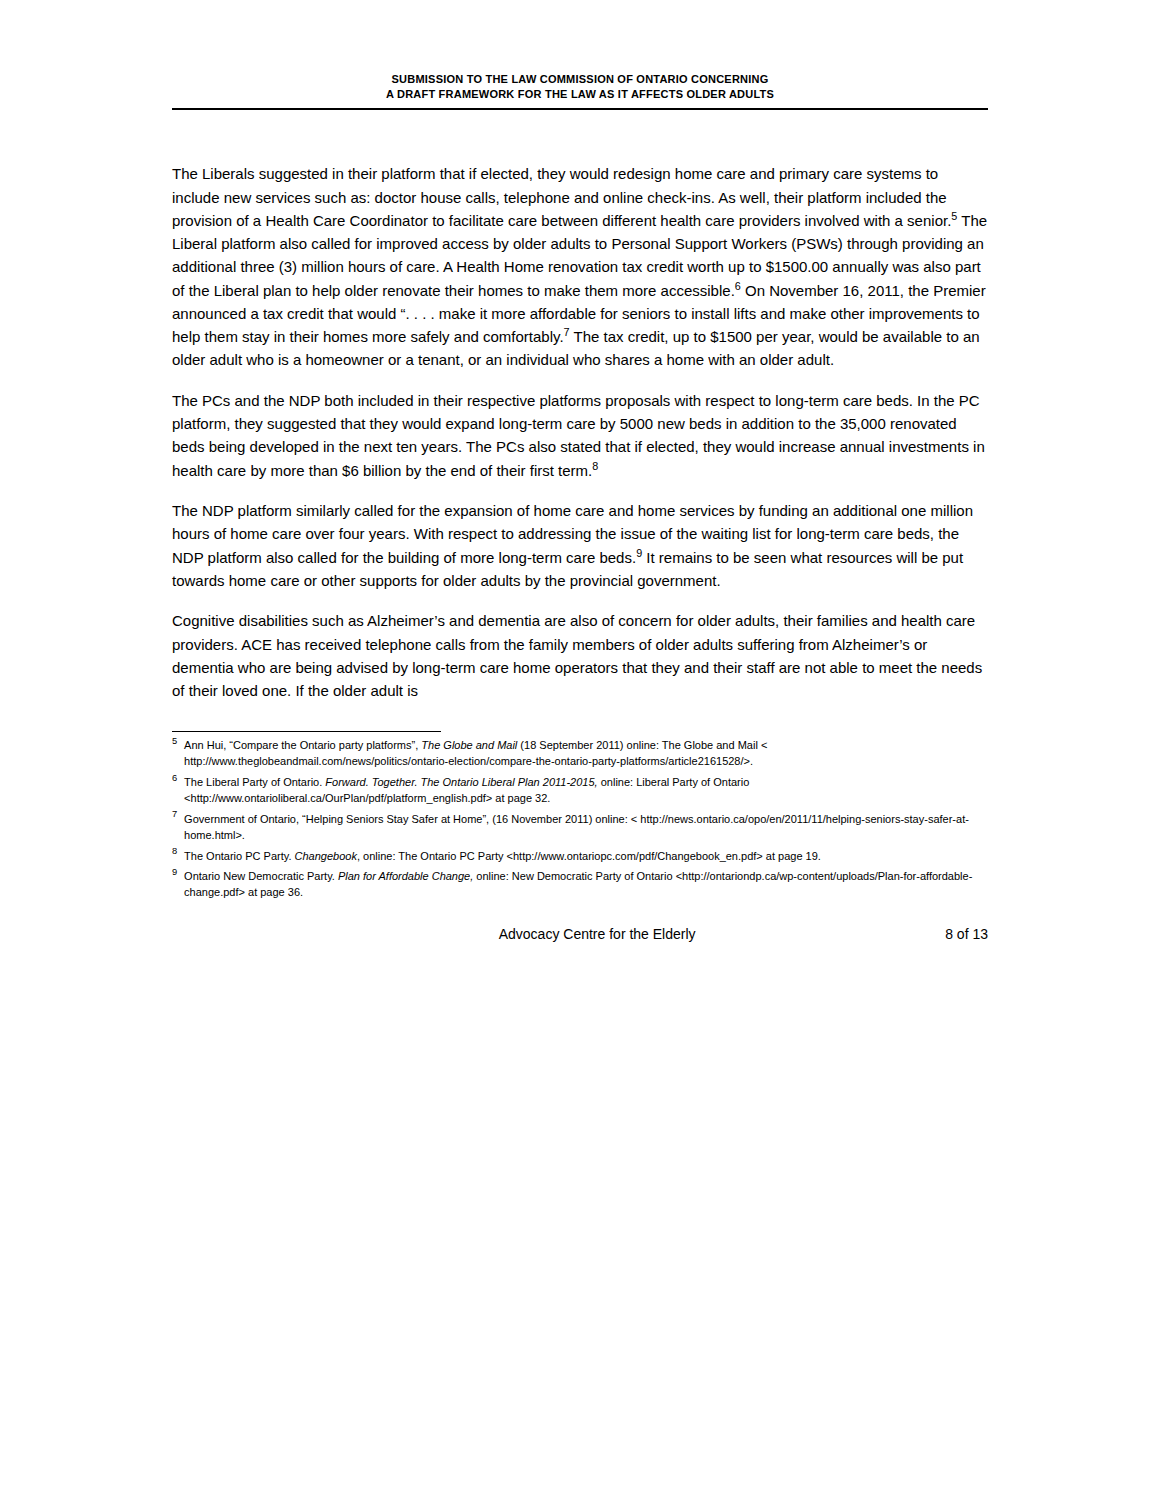Submission to the Law Commission of Ontario Concerning
A Draft Framework for the Law as it Affects Older Adults
The Liberals suggested in their platform that if elected, they would redesign home care and primary care systems to include new services such as: doctor house calls, telephone and online check-ins. As well, their platform included the provision of a Health Care Coordinator to facilitate care between different health care providers involved with a senior.5 The Liberal platform also called for improved access by older adults to Personal Support Workers (PSWs) through providing an additional three (3) million hours of care. A Health Home renovation tax credit worth up to $1500.00 annually was also part of the Liberal plan to help older renovate their homes to make them more accessible.6 On November 16, 2011, the Premier announced a tax credit that would “. . . . make it more affordable for seniors to install lifts and make other improvements to help them stay in their homes more safely and comfortably.7 The tax credit, up to $1500 per year, would be available to an older adult who is a homeowner or a tenant, or an individual who shares a home with an older adult.
The PCs and the NDP both included in their respective platforms proposals with respect to long-term care beds. In the PC platform, they suggested that they would expand long-term care by 5000 new beds in addition to the 35,000 renovated beds being developed in the next ten years. The PCs also stated that if elected, they would increase annual investments in health care by more than $6 billion by the end of their first term.8
The NDP platform similarly called for the expansion of home care and home services by funding an additional one million hours of home care over four years. With respect to addressing the issue of the waiting list for long-term care beds, the NDP platform also called for the building of more long-term care beds.9 It remains to be seen what resources will be put towards home care or other supports for older adults by the provincial government.
Cognitive disabilities such as Alzheimer’s and dementia are also of concern for older adults, their families and health care providers. ACE has received telephone calls from the family members of older adults suffering from Alzheimer’s or dementia who are being advised by long-term care home operators that they and their staff are not able to meet the needs of their loved one. If the older adult is
Ann Hui, “Compare the Ontario party platforms”, The Globe and Mail (18 September 2011) online: The Globe and Mail < http://www.theglobeandmail.com/news/politics/ontario-election/compare-the-ontario-party-platforms/article2161528/>.
The Liberal Party of Ontario. Forward. Together. The Ontario Liberal Plan 2011-2015, online: Liberal Party of Ontario <http://www.ontarioliberal.ca/OurPlan/pdf/platform_english.pdf> at page 32.
Government of Ontario, “Helping Seniors Stay Safer at Home”, (16 November 2011) online: < http://news.ontario.ca/opo/en/2011/11/helping-seniors-stay-safer-at-home.html>.
The Ontario PC Party. Changebook, online: The Ontario PC Party <http://www.ontariopc.com/pdf/Changebook_en.pdf> at page 19.
Ontario New Democratic Party. Plan for Affordable Change, online: New Democratic Party of Ontario <http://ontariondp.ca/wp-content/uploads/Plan-for-affordable-change.pdf> at page 36.
Advocacy Centre for the Elderly 8 of 13